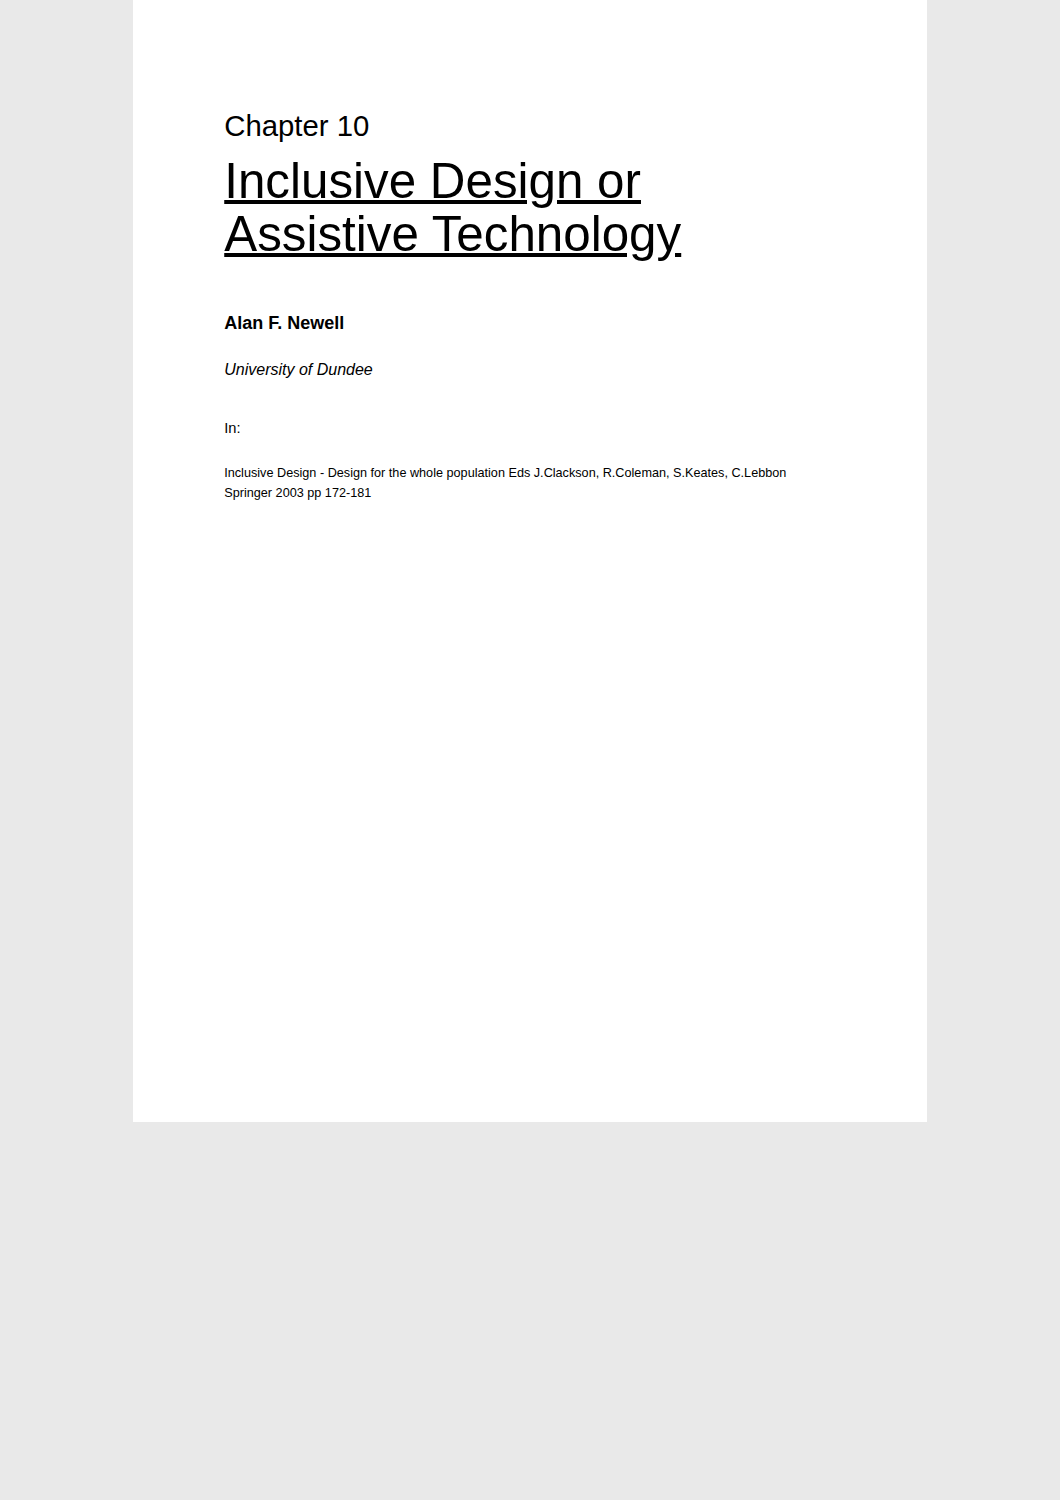Chapter 10
Inclusive Design or Assistive Technology
Alan F. Newell
University of Dundee
In:
Inclusive Design - Design for the whole population Eds J.Clackson, R.Coleman, S.Keates, C.Lebbon Springer 2003 pp 172-181